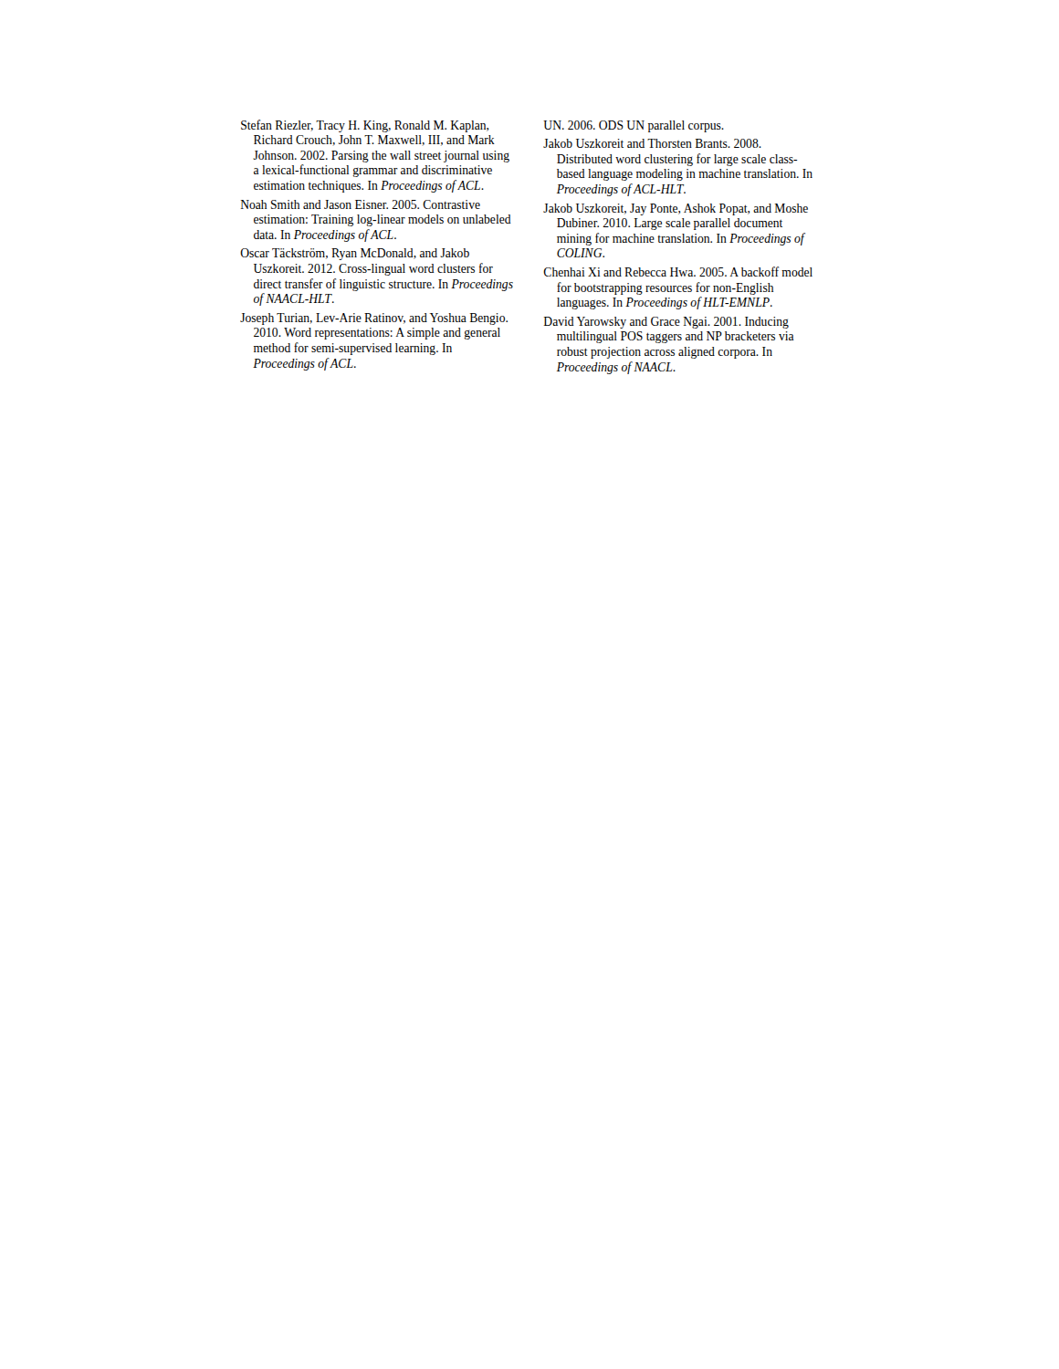Stefan Riezler, Tracy H. King, Ronald M. Kaplan, Richard Crouch, John T. Maxwell, III, and Mark Johnson. 2002. Parsing the wall street journal using a lexical-functional grammar and discriminative estimation techniques. In Proceedings of ACL.
Noah Smith and Jason Eisner. 2005. Contrastive estimation: Training log-linear models on unlabeled data. In Proceedings of ACL.
Oscar Täckström, Ryan McDonald, and Jakob Uszkoreit. 2012. Cross-lingual word clusters for direct transfer of linguistic structure. In Proceedings of NAACL-HLT.
Joseph Turian, Lev-Arie Ratinov, and Yoshua Bengio. 2010. Word representations: A simple and general method for semi-supervised learning. In Proceedings of ACL.
UN. 2006. ODS UN parallel corpus.
Jakob Uszkoreit and Thorsten Brants. 2008. Distributed word clustering for large scale class-based language modeling in machine translation. In Proceedings of ACL-HLT.
Jakob Uszkoreit, Jay Ponte, Ashok Popat, and Moshe Dubiner. 2010. Large scale parallel document mining for machine translation. In Proceedings of COLING.
Chenhai Xi and Rebecca Hwa. 2005. A backoff model for bootstrapping resources for non-English languages. In Proceedings of HLT-EMNLP.
David Yarowsky and Grace Ngai. 2001. Inducing multilingual POS taggers and NP bracketers via robust projection across aligned corpora. In Proceedings of NAACL.